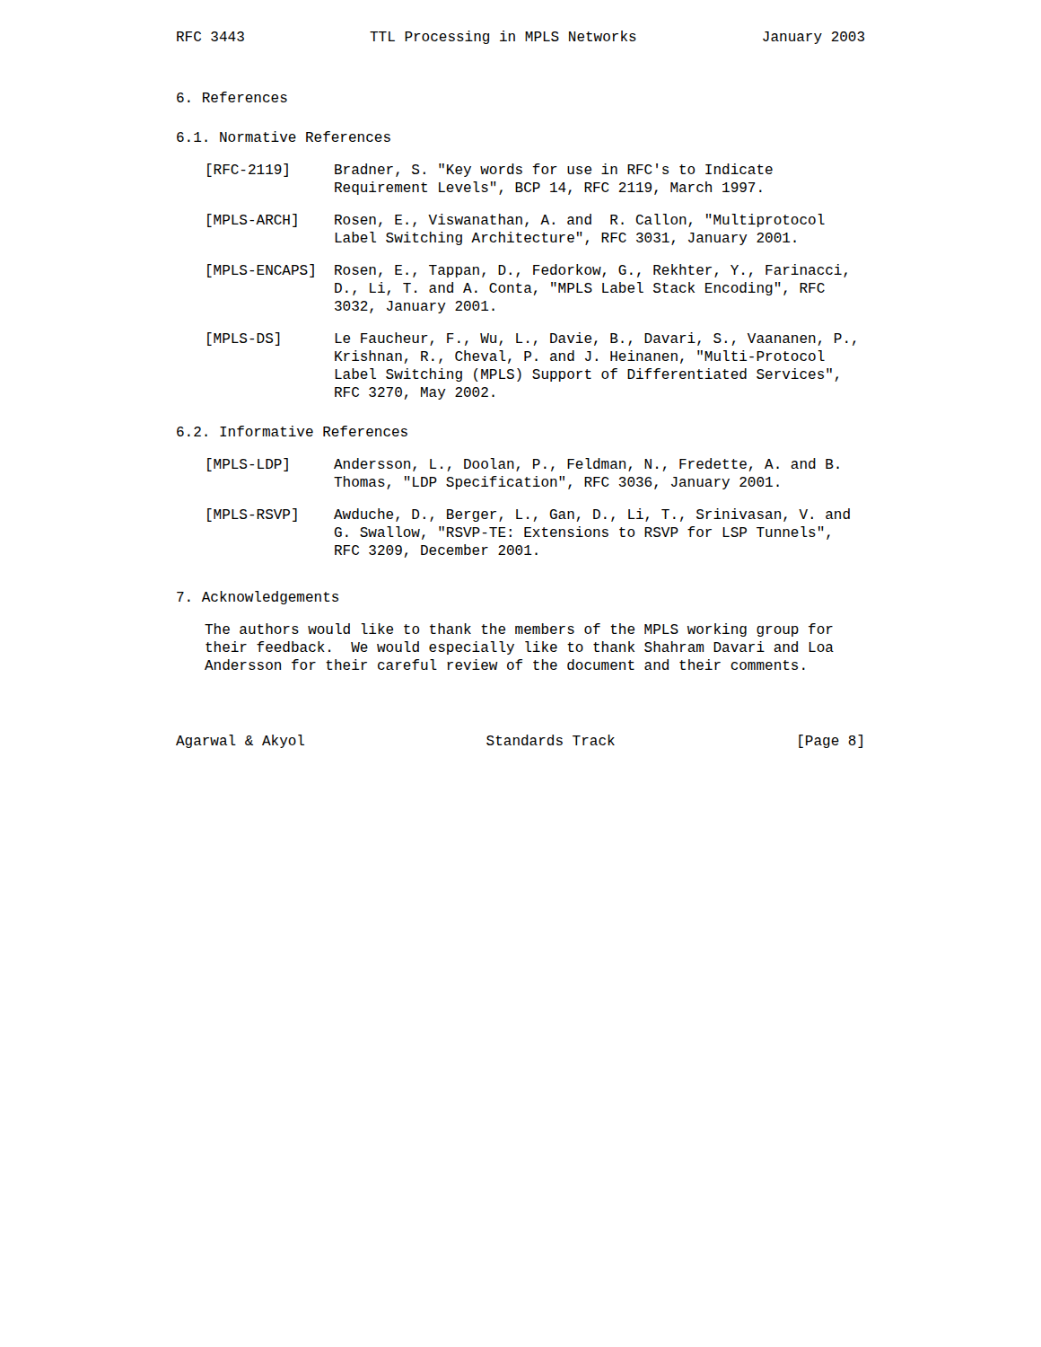RFC 3443 TTL Processing in MPLS Networks January 2003
6. References
6.1. Normative References
[RFC-2119]
Bradner, S. "Key words for use in RFC's to Indicate Requirement Levels", BCP 14, RFC 2119, March 1997.
[MPLS-ARCH]
Rosen, E., Viswanathan, A. and R. Callon, "Multiprotocol Label Switching Architecture", RFC 3031, January 2001.
[MPLS-ENCAPS]
Rosen, E., Tappan, D., Fedorkow, G., Rekhter, Y., Farinacci, D., Li, T. and A. Conta, "MPLS Label Stack Encoding", RFC 3032, January 2001.
[MPLS-DS]
Le Faucheur, F., Wu, L., Davie, B., Davari, S., Vaananen, P., Krishnan, R., Cheval, P. and J. Heinanen, "Multi-Protocol Label Switching (MPLS) Support of Differentiated Services", RFC 3270, May 2002.
6.2. Informative References
[MPLS-LDP]
Andersson, L., Doolan, P., Feldman, N., Fredette, A. and B. Thomas, "LDP Specification", RFC 3036, January 2001.
[MPLS-RSVP]
Awduche, D., Berger, L., Gan, D., Li, T., Srinivasan, V. and G. Swallow, "RSVP-TE: Extensions to RSVP for LSP Tunnels", RFC 3209, December 2001.
7. Acknowledgements
The authors would like to thank the members of the MPLS working group for their feedback. We would especially like to thank Shahram Davari and Loa Andersson for their careful review of the document and their comments.
Agarwal & Akyol Standards Track [Page 8]